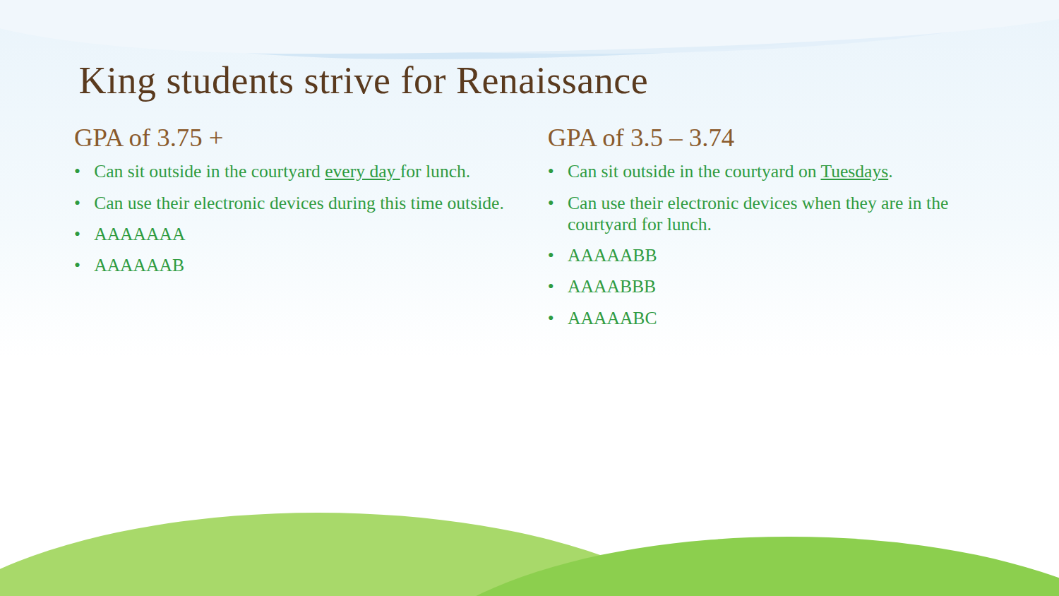King students strive for Renaissance
GPA of 3.75 +
Can sit outside in the courtyard every day for lunch.
Can use their electronic devices during this time outside.
AAAAAAA
AAAAAAB
GPA of 3.5 – 3.74
Can sit outside in the courtyard on Tuesdays.
Can use their electronic devices when they are in the courtyard for lunch.
AAAAABB
AAAABBB
AAAAABC